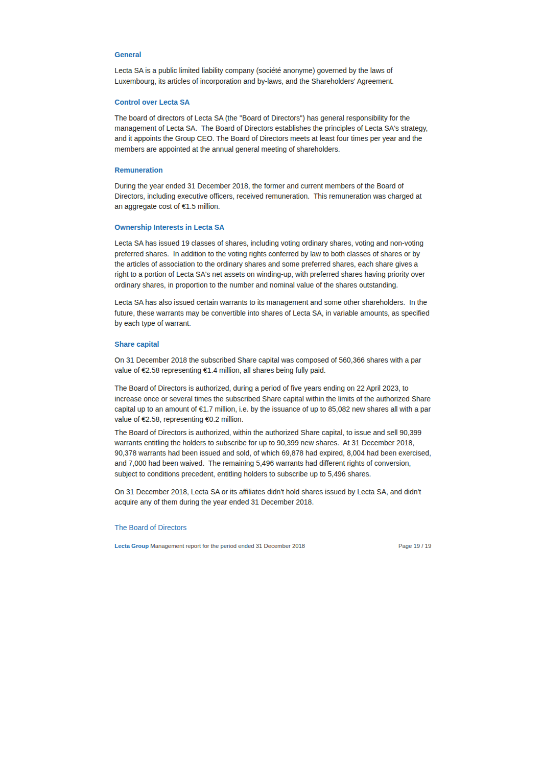General
Lecta SA is a public limited liability company (société anonyme) governed by the laws of Luxembourg, its articles of incorporation and by-laws, and the Shareholders' Agreement.
Control over Lecta SA
The board of directors of Lecta SA (the ''Board of Directors'') has general responsibility for the management of Lecta SA. The Board of Directors establishes the principles of Lecta SA's strategy, and it appoints the Group CEO. The Board of Directors meets at least four times per year and the members are appointed at the annual general meeting of shareholders.
Remuneration
During the year ended 31 December 2018, the former and current members of the Board of Directors, including executive officers, received remuneration. This remuneration was charged at an aggregate cost of €1.5 million.
Ownership Interests in Lecta SA
Lecta SA has issued 19 classes of shares, including voting ordinary shares, voting and non-voting preferred shares. In addition to the voting rights conferred by law to both classes of shares or by the articles of association to the ordinary shares and some preferred shares, each share gives a right to a portion of Lecta SA's net assets on winding-up, with preferred shares having priority over ordinary shares, in proportion to the number and nominal value of the shares outstanding.
Lecta SA has also issued certain warrants to its management and some other shareholders. In the future, these warrants may be convertible into shares of Lecta SA, in variable amounts, as specified by each type of warrant.
Share capital
On 31 December 2018 the subscribed Share capital was composed of 560,366 shares with a par value of €2.58 representing €1.4 million, all shares being fully paid.
The Board of Directors is authorized, during a period of five years ending on 22 April 2023, to increase once or several times the subscribed Share capital within the limits of the authorized Share capital up to an amount of €1.7 million, i.e. by the issuance of up to 85,082 new shares all with a par value of €2.58, representing €0.2 million.
The Board of Directors is authorized, within the authorized Share capital, to issue and sell 90,399 warrants entitling the holders to subscribe for up to 90,399 new shares. At 31 December 2018, 90,378 warrants had been issued and sold, of which 69,878 had expired, 8,004 had been exercised, and 7,000 had been waived. The remaining 5,496 warrants had different rights of conversion, subject to conditions precedent, entitling holders to subscribe up to 5,496 shares.
On 31 December 2018, Lecta SA or its affiliates didn't hold shares issued by Lecta SA, and didn't acquire any of them during the year ended 31 December 2018.
The Board of Directors
Lecta Group Management report for the period ended 31 December 2018
Page 19 / 19